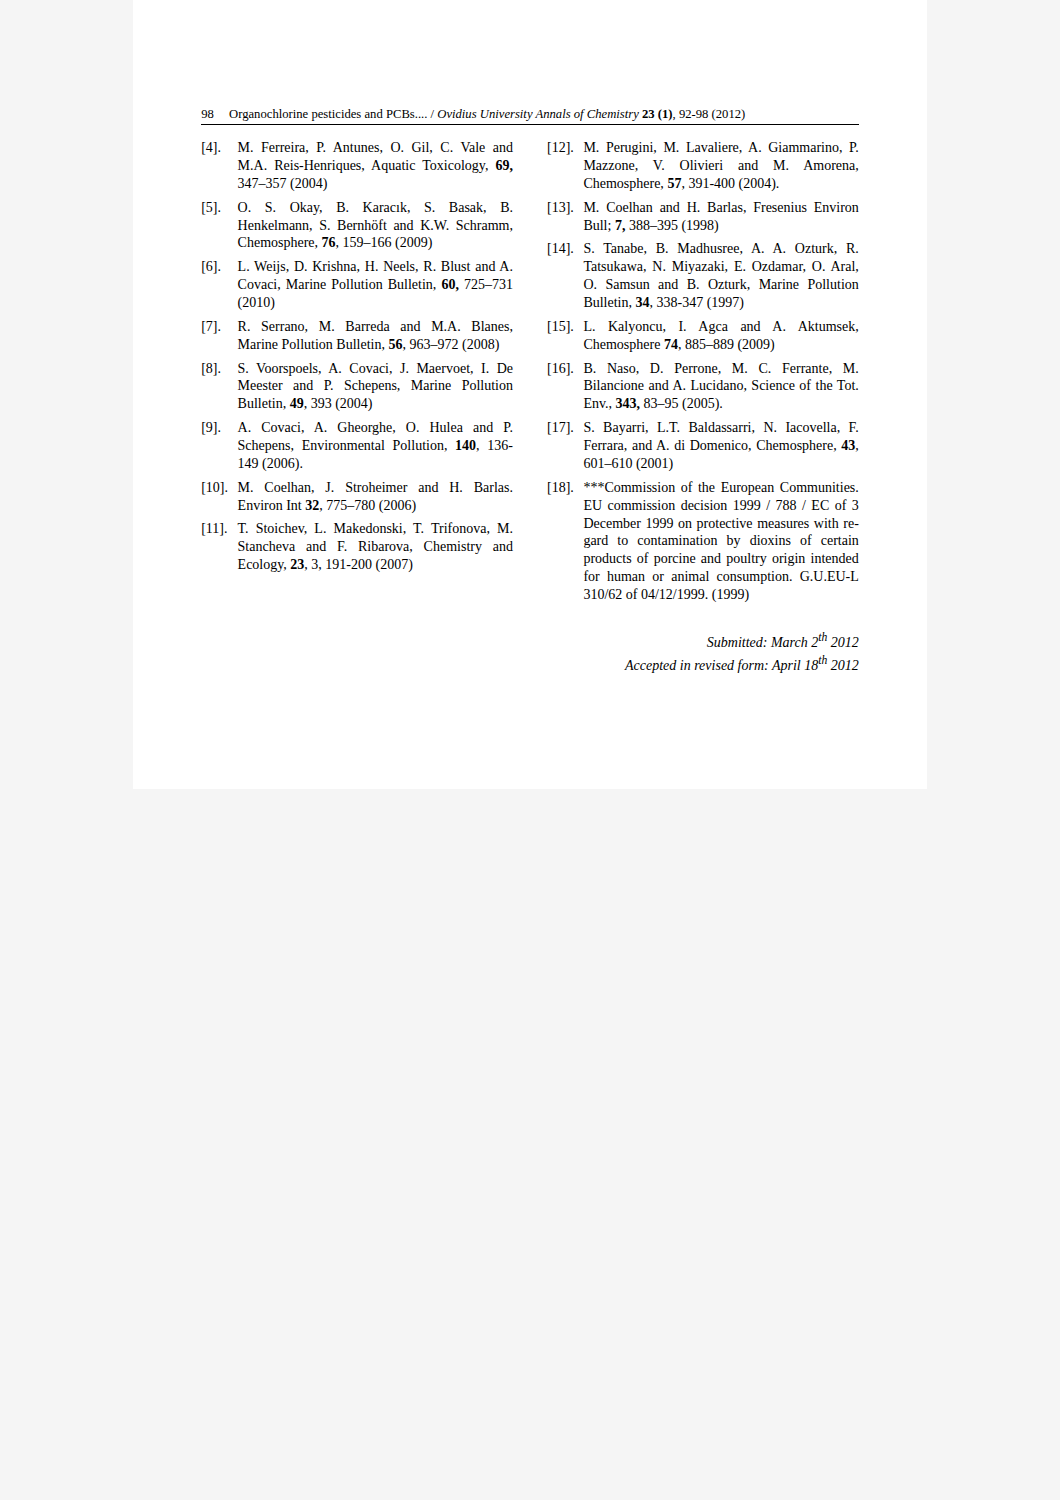98 Organochlorine pesticides and PCBs.... / Ovidius University Annals of Chemistry 23 (1), 92-98 (2012)
[4]. M. Ferreira, P. Antunes, O. Gil, C. Vale and M.A. Reis-Henriques, Aquatic Toxicology, 69, 347–357 (2004)
[5]. O. S. Okay, B. Karacık, S. Basak, B. Henkelmann, S. Bernhöft and K.W. Schramm, Chemosphere, 76, 159–166 (2009)
[6]. L. Weijs, D. Krishna, H. Neels, R. Blust and A. Covaci, Marine Pollution Bulletin, 60, 725–731 (2010)
[7]. R. Serrano, M. Barreda and M.A. Blanes, Marine Pollution Bulletin, 56, 963–972 (2008)
[8]. S. Voorspoels, A. Covaci, J. Maervoet, I. De Meester and P. Schepens, Marine Pollution Bulletin, 49, 393 (2004)
[9]. A. Covaci, A. Gheorghe, O. Hulea and P. Schepens, Environmental Pollution, 140, 136-149 (2006).
[10]. M. Coelhan, J. Stroheimer and H. Barlas. Environ Int 32, 775–780 (2006)
[11]. T. Stoichev, L. Makedonski, T. Trifonova, M. Stancheva and F. Ribarova, Chemistry and Ecology, 23, 3, 191-200 (2007)
[12]. M. Perugini, M. Lavaliere, A. Giammarino, P. Mazzone, V. Olivieri and M. Amorena, Chemosphere, 57, 391-400 (2004).
[13]. M. Coelhan and H. Barlas, Fresenius Environ Bull; 7, 388–395 (1998)
[14]. S. Tanabe, B. Madhusree, A. A. Ozturk, R. Tatsukawa, N. Miyazaki, E. Ozdamar, O. Aral, O. Samsun and B. Ozturk, Marine Pollution Bulletin, 34, 338-347 (1997)
[15]. L. Kalyoncu, I. Agca and A. Aktumsek, Chemosphere 74, 885–889 (2009)
[16]. B. Naso, D. Perrone, M. C. Ferrante, M. Bilancione and A. Lucidano, Science of the Tot. Env., 343, 83–95 (2005).
[17]. S. Bayarri, L.T. Baldassarri, N. Iacovella, F. Ferrara, and A. di Domenico, Chemosphere, 43, 601–610 (2001)
[18].***Commission of the European Communities. EU commission decision 1999 / 788 / EC of 3 December 1999 on protective measures with regard to contamination by dioxins of certain products of porcine and poultry origin intended for human or animal consumption. G.U.EU-L 310/62 of 04/12/1999. (1999)
Submitted: March 2th 2012
Accepted in revised form: April 18th 2012